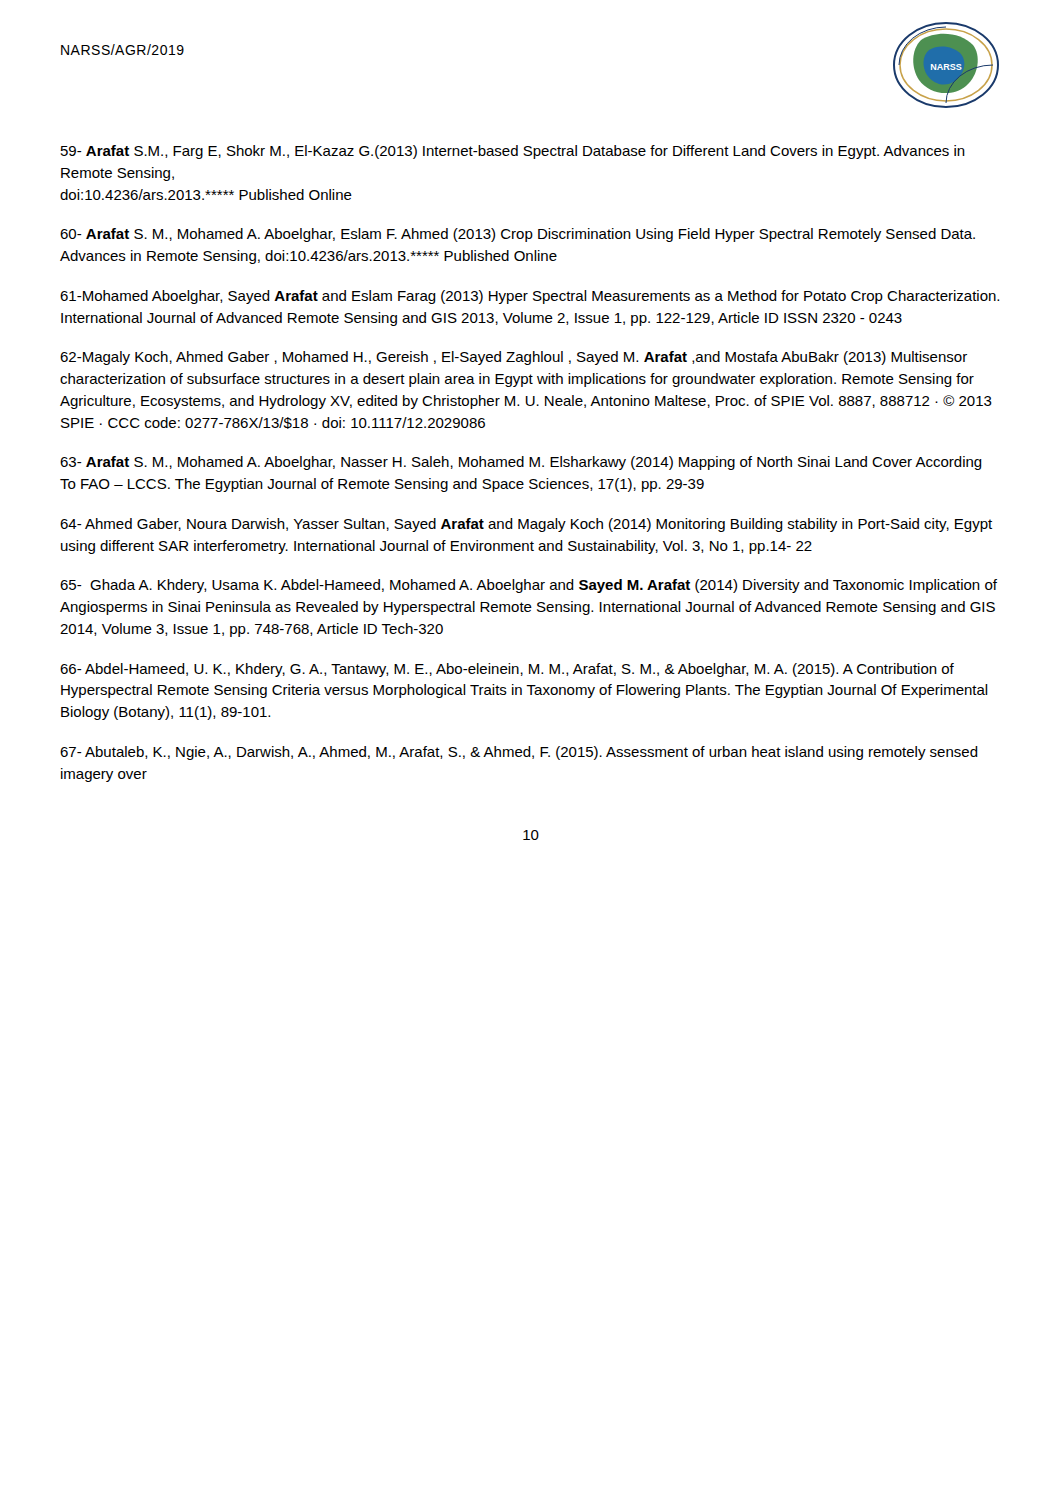NARSS/AGR/2019
NARSS
59- Arafat S.M., Farg E, Shokr M., El-Kazaz G.(2013) Internet-based Spectral Database for Different Land Covers in Egypt. Advances in Remote Sensing,
doi:10.4236/ars.2013.***** Published Online
60- Arafat S. M., Mohamed A. Aboelghar, Eslam F. Ahmed (2013) Crop Discrimination Using Field Hyper Spectral Remotely Sensed Data. Advances in Remote Sensing, doi:10.4236/ars.2013.***** Published Online
61-Mohamed Aboelghar, Sayed Arafat and Eslam Farag (2013) Hyper Spectral Measurements as a Method for Potato Crop Characterization. International Journal of Advanced Remote Sensing and GIS 2013, Volume 2, Issue 1, pp. 122-129, Article ID ISSN 2320 - 0243
62-Magaly Koch, Ahmed Gaber , Mohamed H., Gereish , El-Sayed Zaghloul , Sayed M. Arafat ,and Mostafa AbuBakr (2013) Multisensor characterization of subsurface structures in a desert plain area in Egypt with implications for groundwater exploration. Remote Sensing for Agriculture, Ecosystems, and Hydrology XV, edited by Christopher M. U. Neale, Antonino Maltese, Proc. of SPIE Vol. 8887, 888712 · © 2013 SPIE · CCC code: 0277-786X/13/$18 · doi: 10.1117/12.2029086
63- Arafat S. M., Mohamed A. Aboelghar, Nasser H. Saleh, Mohamed M. Elsharkawy (2014) Mapping of North Sinai Land Cover According To FAO – LCCS. The Egyptian Journal of Remote Sensing and Space Sciences, 17(1), pp. 29-39
64- Ahmed Gaber, Noura Darwish, Yasser Sultan, Sayed Arafat and Magaly Koch (2014) Monitoring Building stability in Port-Said city, Egypt using different SAR interferometry. International Journal of Environment and Sustainability, Vol. 3, No 1, pp.14- 22
65- Ghada A. Khdery, Usama K. Abdel-Hameed, Mohamed A. Aboelghar and Sayed M. Arafat (2014) Diversity and Taxonomic Implication of Angiosperms in Sinai Peninsula as Revealed by Hyperspectral Remote Sensing. International Journal of Advanced Remote Sensing and GIS 2014, Volume 3, Issue 1, pp. 748-768, Article ID Tech-320
66- Abdel-Hameed, U. K., Khdery, G. A., Tantawy, M. E., Abo-eleinein, M. M., Arafat, S. M., & Aboelghar, M. A. (2015). A Contribution of Hyperspectral Remote Sensing Criteria versus Morphological Traits in Taxonomy of Flowering Plants. The Egyptian Journal Of Experimental Biology (Botany), 11(1), 89-101.
67- Abutaleb, K., Ngie, A., Darwish, A., Ahmed, M., Arafat, S., & Ahmed, F. (2015). Assessment of urban heat island using remotely sensed imagery over
10